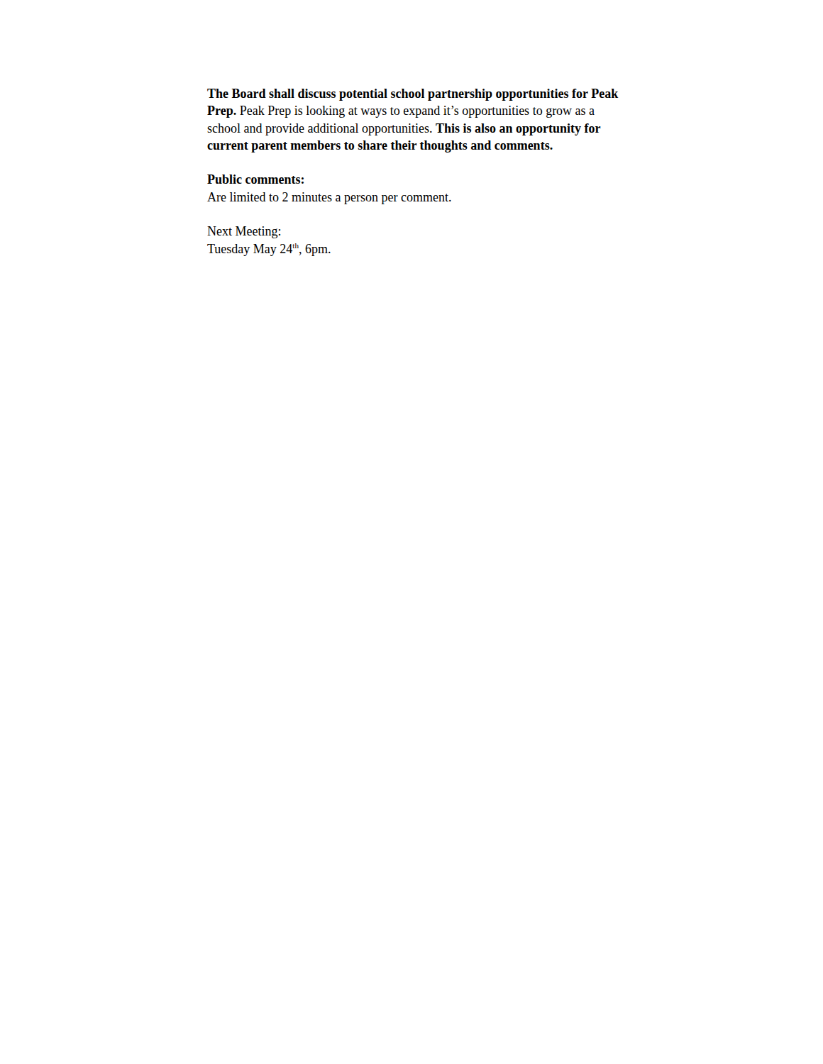The Board shall discuss potential school partnership opportunities for Peak Prep. Peak Prep is looking at ways to expand it’s opportunities to grow as a school and provide additional opportunities. This is also an opportunity for current parent members to share their thoughts and comments.
Public comments:
Are limited to 2 minutes a person per comment.
Next Meeting:
Tuesday May 24th, 6pm.